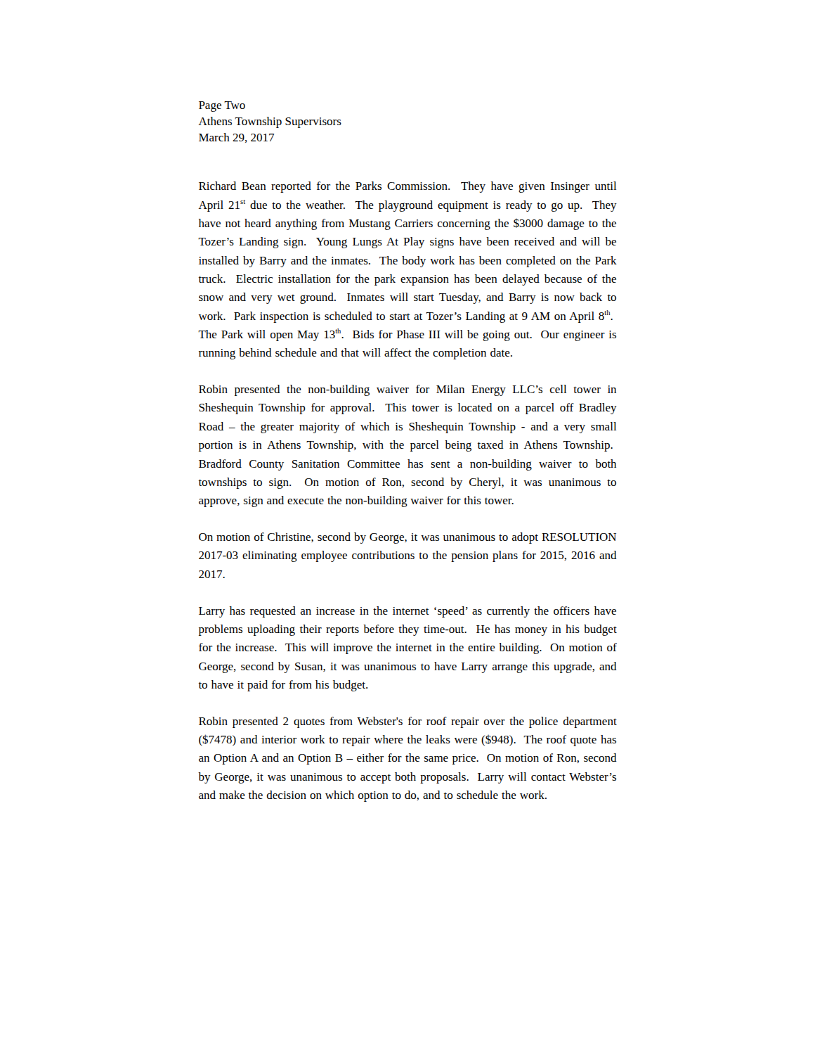Page Two
Athens Township Supervisors
March 29, 2017
Richard Bean reported for the Parks Commission. They have given Insinger until April 21st due to the weather. The playground equipment is ready to go up. They have not heard anything from Mustang Carriers concerning the $3000 damage to the Tozer’s Landing sign. Young Lungs At Play signs have been received and will be installed by Barry and the inmates. The body work has been completed on the Park truck. Electric installation for the park expansion has been delayed because of the snow and very wet ground. Inmates will start Tuesday, and Barry is now back to work. Park inspection is scheduled to start at Tozer’s Landing at 9 AM on April 8th. The Park will open May 13th. Bids for Phase III will be going out. Our engineer is running behind schedule and that will affect the completion date.
Robin presented the non-building waiver for Milan Energy LLC’s cell tower in Sheshequin Township for approval. This tower is located on a parcel off Bradley Road – the greater majority of which is Sheshequin Township - and a very small portion is in Athens Township, with the parcel being taxed in Athens Township. Bradford County Sanitation Committee has sent a non-building waiver to both townships to sign. On motion of Ron, second by Cheryl, it was unanimous to approve, sign and execute the non-building waiver for this tower.
On motion of Christine, second by George, it was unanimous to adopt RESOLUTION 2017-03 eliminating employee contributions to the pension plans for 2015, 2016 and 2017.
Larry has requested an increase in the internet ‘speed’ as currently the officers have problems uploading their reports before they time-out. He has money in his budget for the increase. This will improve the internet in the entire building. On motion of George, second by Susan, it was unanimous to have Larry arrange this upgrade, and to have it paid for from his budget.
Robin presented 2 quotes from Webster's for roof repair over the police department ($7478) and interior work to repair where the leaks were ($948). The roof quote has an Option A and an Option B – either for the same price. On motion of Ron, second by George, it was unanimous to accept both proposals. Larry will contact Webster’s and make the decision on which option to do, and to schedule the work.